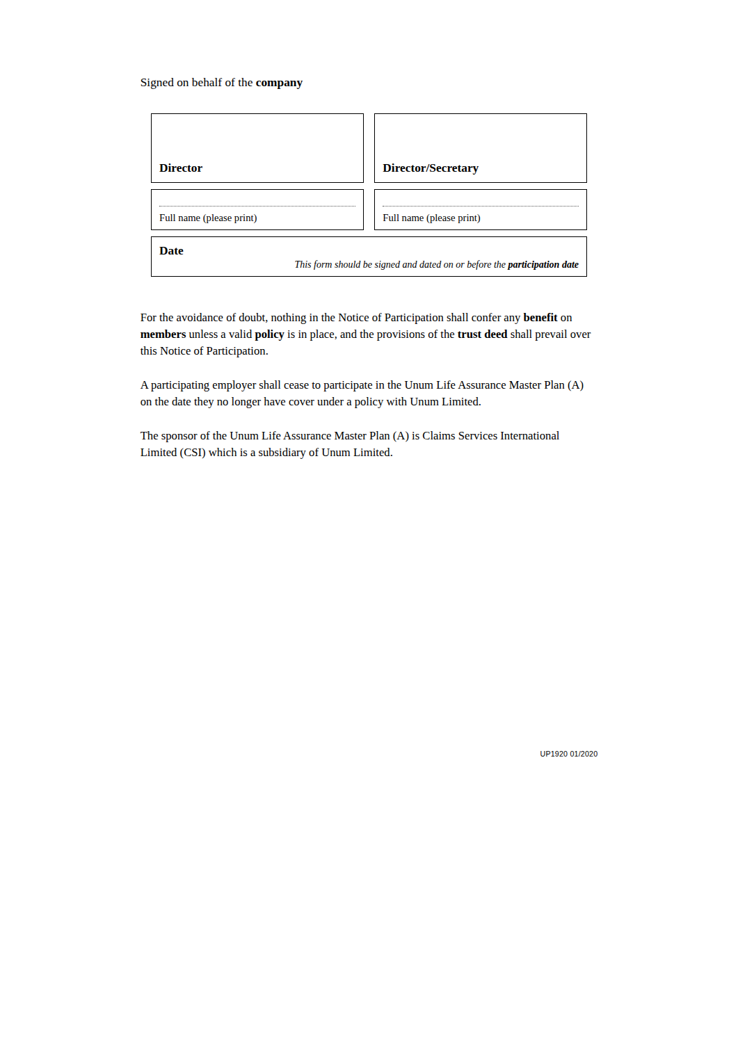Signed on behalf of the company
| Director | Director/Secretary |
| Full name (please print) | Full name (please print) |
| Date This form should be signed and dated on or before the participation date |
For the avoidance of doubt, nothing in the Notice of Participation shall confer any benefit on members unless a valid policy is in place, and the provisions of the trust deed shall prevail over this Notice of Participation.
A participating employer shall cease to participate in the Unum Life Assurance Master Plan (A) on the date they no longer have cover under a policy with Unum Limited.
The sponsor of the Unum Life Assurance Master Plan (A) is Claims Services International Limited (CSI) which is a subsidiary of Unum Limited.
UP1920 01/2020